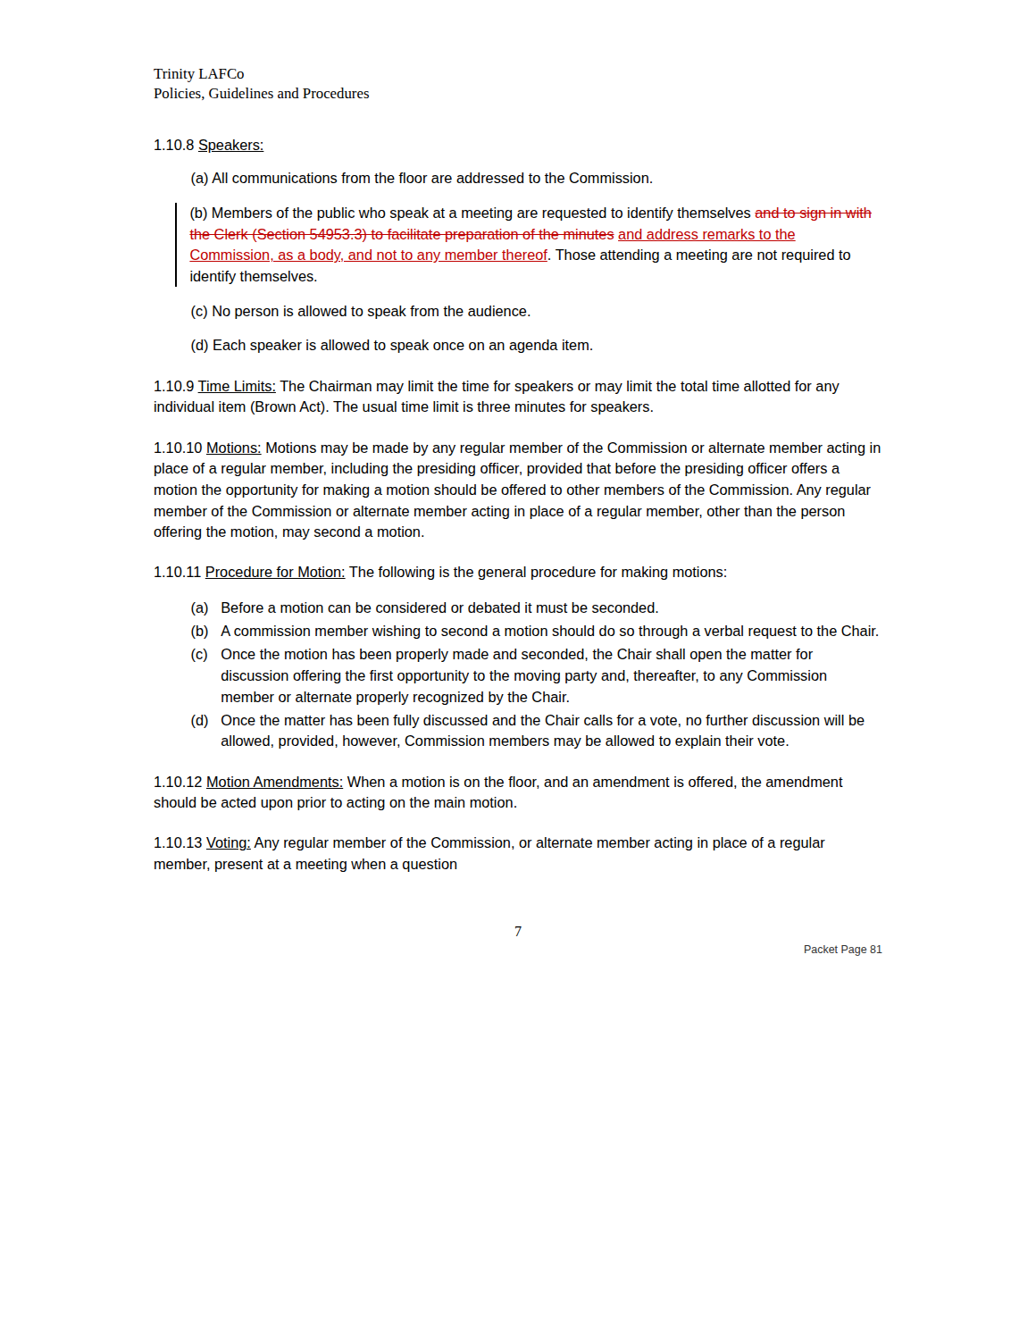Trinity LAFCo
Policies, Guidelines and Procedures
1.10.8 Speakers:
(a) All communications from the floor are addressed to the Commission.
(b) Members of the public who speak at a meeting are requested to identify themselves and to sign in with the Clerk (Section 54953.3) to facilitate preparation of the minutes and address remarks to the Commission, as a body, and not to any member thereof. Those attending a meeting are not required to identify themselves.
(c) No person is allowed to speak from the audience.
(d) Each speaker is allowed to speak once on an agenda item.
1.10.9 Time Limits: The Chairman may limit the time for speakers or may limit the total time allotted for any individual item (Brown Act). The usual time limit is three minutes for speakers.
1.10.10 Motions: Motions may be made by any regular member of the Commission or alternate member acting in place of a regular member, including the presiding officer, provided that before the presiding officer offers a motion the opportunity for making a motion should be offered to other members of the Commission. Any regular member of the Commission or alternate member acting in place of a regular member, other than the person offering the motion, may second a motion.
1.10.11 Procedure for Motion: The following is the general procedure for making motions:
(a) Before a motion can be considered or debated it must be seconded.
(b) A commission member wishing to second a motion should do so through a verbal request to the Chair.
(c) Once the motion has been properly made and seconded, the Chair shall open the matter for discussion offering the first opportunity to the moving party and, thereafter, to any Commission member or alternate properly recognized by the Chair.
(d) Once the matter has been fully discussed and the Chair calls for a vote, no further discussion will be allowed, provided, however, Commission members may be allowed to explain their vote.
1.10.12 Motion Amendments: When a motion is on the floor, and an amendment is offered, the amendment should be acted upon prior to acting on the main motion.
1.10.13 Voting: Any regular member of the Commission, or alternate member acting in place of a regular member, present at a meeting when a question
7
Packet Page 81